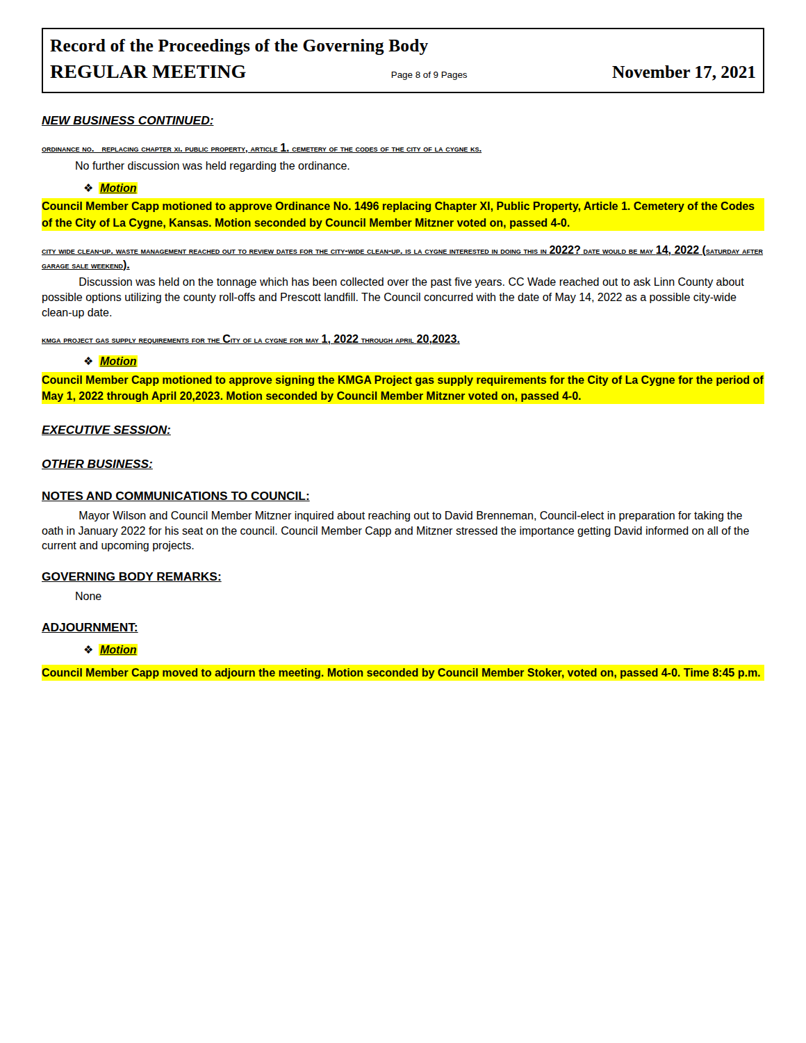Record of the Proceedings of the Governing Body
REGULAR MEETING Page 8 of 9 Pages November 17, 2021
NEW BUSINESS CONTINUED:
ordinance no. replacing chapter xi. public property, article 1. cemetery of the codes of the city of la cygne ks.
No further discussion was held regarding the ordinance.
❖Motion
Council Member Capp motioned to approve Ordinance No. 1496 replacing Chapter XI, Public Property, Article 1. Cemetery of the Codes of the City of La Cygne, Kansas. Motion seconded by Council Member Mitzner voted on, passed 4-0.
city wide clean-up. waste management reached out to review dates for the city-wide clean-up. is la cygne interested in doing this in 2022? date would be may 14, 2022 (Saturday after garage sale weekend).
Discussion was held on the tonnage which has been collected over the past five years. CC Wade reached out to ask Linn County about possible options utilizing the county roll-offs and Prescott landfill. The Council concurred with the date of May 14, 2022 as a possible city-wide clean-up date.
kmga project gas supply requirements for the City of la cygne for may 1, 2022 through April 20,2023.
❖Motion
Council Member Capp motioned to approve signing the KMGA Project gas supply requirements for the City of La Cygne for the period of May 1, 2022 through April 20,2023. Motion seconded by Council Member Mitzner voted on, passed 4-0.
EXECUTIVE SESSION:
OTHER BUSINESS:
NOTES AND COMMUNICATIONS TO COUNCIL:
Mayor Wilson and Council Member Mitzner inquired about reaching out to David Brenneman, Council-elect in preparation for taking the oath in January 2022 for his seat on the council. Council Member Capp and Mitzner stressed the importance getting David informed on all of the current and upcoming projects.
GOVERNING BODY REMARKS:
None
ADJOURNMENT:
❖Motion
Council Member Capp moved to adjourn the meeting. Motion seconded by Council Member Stoker, voted on, passed 4-0. Time 8:45 p.m.